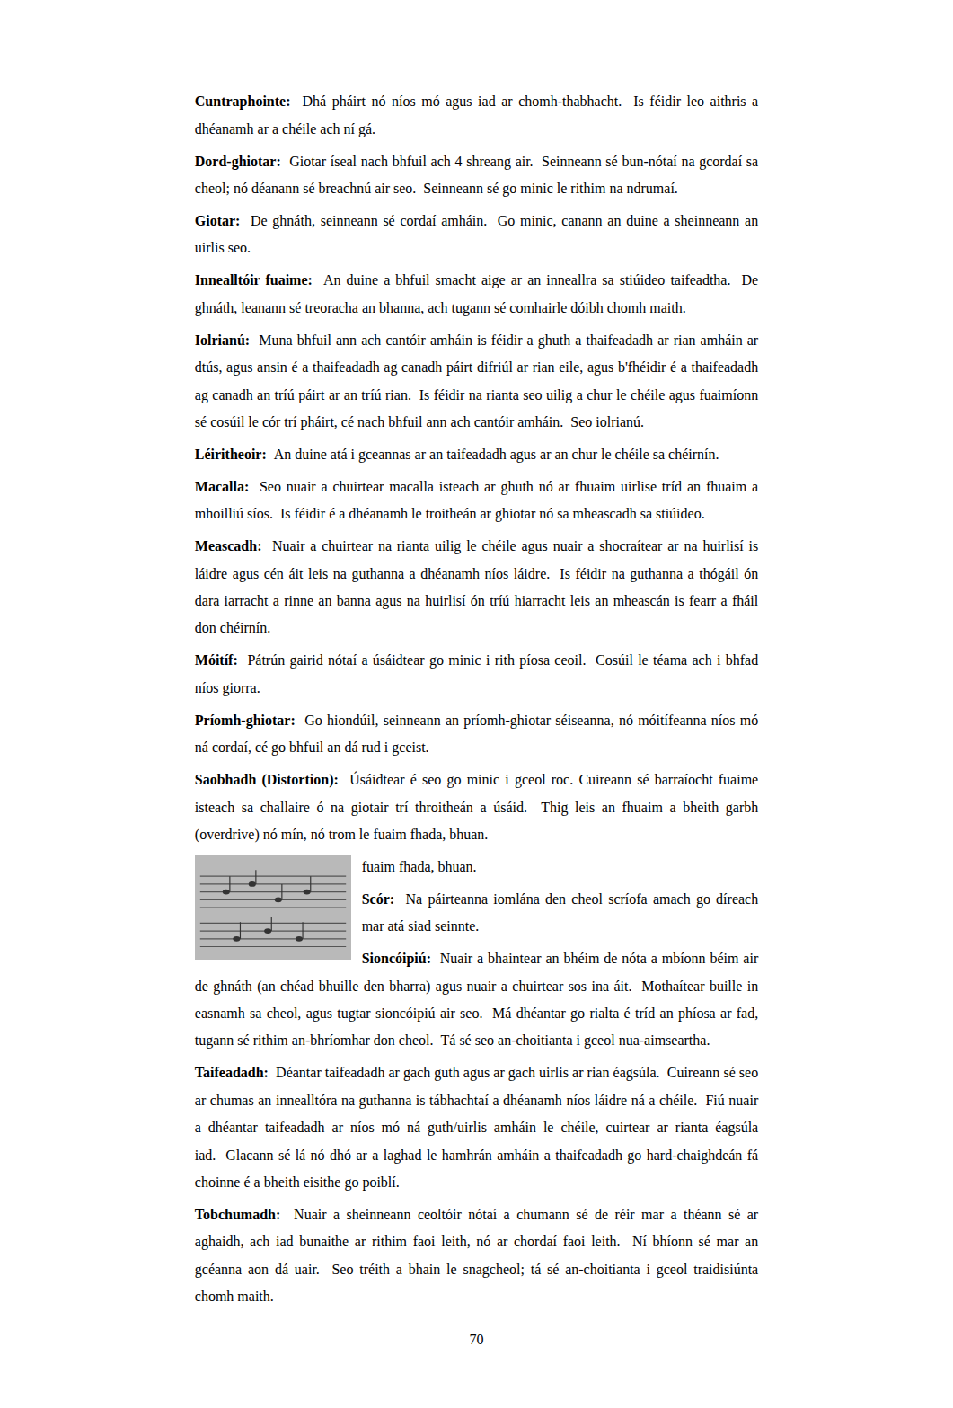Cuntraphointe: Dhá pháirt nó níos mó agus iad ar chomh-thabhacht. Is féidir leo aithris a dhéanamh ar a chéile ach ní gá.
Dord-ghiotar: Giotar íseal nach bhfuil ach 4 shreang air. Seinneann sé bun-nótaí na gcordaí sa cheol; nó déanann sé breachnú air seo. Seinneann sé go minic le rithim na ndrumaí.
Giotar: De ghnáth, seinneann sé cordaí amháin. Go minic, canann an duine a sheinneann an uirlis seo.
Innealltóir fuaime: An duine a bhfuil smacht aige ar an inneallra sa stiúideo taifeadtha. De ghnáth, leanann sé treoracha an bhanna, ach tugann sé comhairle dóibh chomh maith.
Iolrianú: Muna bhfuil ann ach cantóir amháin is féidir a ghuth a thaifeadadh ar rian amháin ar dtús, agus ansin é a thaifeadadh ag canadh páirt difriúl ar rian eile, agus b'fhéidir é a thaifeadadh ag canadh an tríú páirt ar an tríú rian. Is féidir na rianta seo uilig a chur le chéile agus fuaimíonn sé cosúil le cór trí pháirt, cé nach bhfuil ann ach cantóir amháin. Seo iolrianú.
Léiritheoir: An duine atá i gceannas ar an taifeadadh agus ar an chur le chéile sa chéirnín.
Macalla: Seo nuair a chuirtear macalla isteach ar ghuth nó ar fhuaim uirlise tríd an fhuaim a mhoilliú síos. Is féidir é a dhéanamh le troitheán ar ghiotar nó sa mheascadh sa stiúideo.
Meascadh: Nuair a chuirtear na rianta uilig le chéile agus nuair a shocraítear ar na huirlisí is láidre agus cén áit leis na guthanna a dhéanamh níos láidre. Is féidir na guthanna a thógáil ón dara iarracht a rinne an banna agus na huirlisí ón tríú hiarracht leis an mheascán is fearr a fháil don chéirnín.
Móitíf: Pátrún gairid nótaí a úsáidtear go minic i rith píosa ceoil. Cosúil le téama ach i bhfad níos giorra.
Príomh-ghiotar: Go hiondúil, seinneann an príomh-ghiotar séiseanna, nó móitífeanna níos mó ná cordaí, cé go bhfuil an dá rud i gceist.
Saobhadh (Distortion): Úsáidtear é seo go minic i gceol roc. Cuireann sé barraíocht fuaime isteach sa challaire ó na giotair trí throitheán a úsáid. Thig leis an fhuaim a bheith garbh (overdrive) nó mín, nó trom le fuaim fhada, bhuan.
fuaim fhada, bhuan.
Scór: Na páirteanna iomlána den cheol scríofa amach go díreach mar atá siad seinnte.
Sioncóipiú: Nuair a bhaintear an bhéim de nóta a mbíonn béim air de ghnáth (an chéad bhuille den bharra) agus nuair a chuirtear sos ina áit. Mothaítear buille in easnamh sa cheol, agus tugtar sioncóipiú air seo. Má dhéantar go rialta é tríd an phíosa ar fad, tugann sé rithim an-bhríomhar don cheol. Tá sé seo an-choitianta i gceol nua-aimseartha.
Taifeadadh: Déantar taifeadadh ar gach guth agus ar gach uirlis ar rian éagsúla. Cuireann sé seo ar chumas an innealltóra na guthanna is tábhachtaí a dhéanamh níos láidre ná a chéile. Fiú nuair a dhéantar taifeadadh ar níos mó ná guth/uirlis amháin le chéile, cuirtear ar rianta éagsúla iad. Glacann sé lá nó dhó ar a laghad le hamhrán amháin a thaifeadadh go hard-chaighdeán fá choinne é a bheith eisithe go poiblí.
Tobchumadh: Nuair a sheinneann ceoltóir nótaí a chumann sé de réir mar a théann sé ar aghaidh, ach iad bunaithe ar rithim faoi leith, nó ar chordaí faoi leith. Ní bhíonn sé mar an gcéanna aon dá uair. Seo tréith a bhain le snagcheol; tá sé an-choitianta i gceol traidisiúnta chomh maith.
70